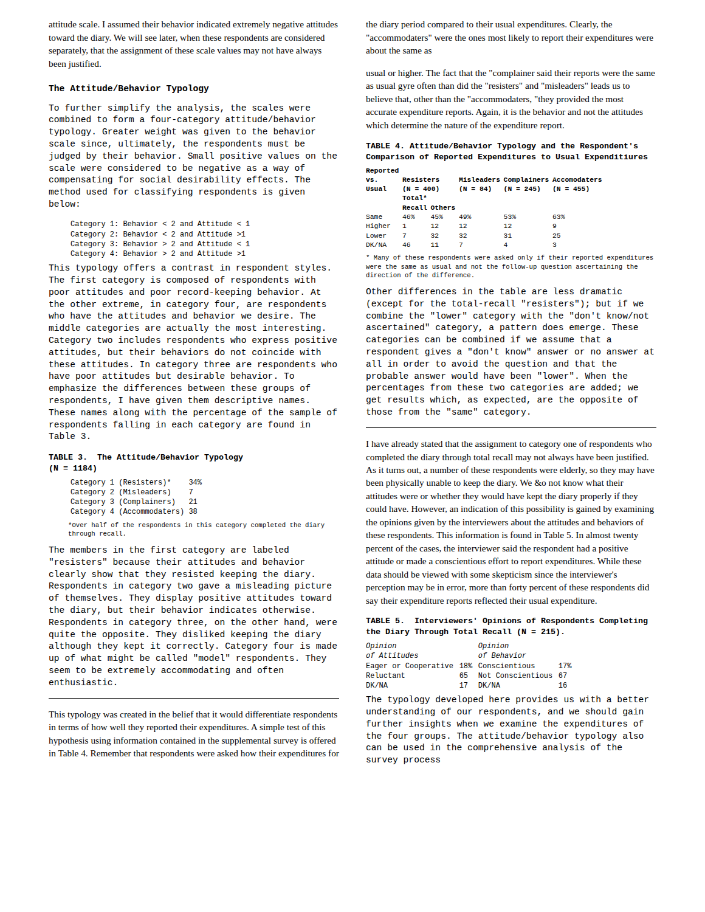attitude scale. I assumed their behavior indicated extremely negative attitudes toward the diary. We will see later, when these respondents are considered separately, that the assignment of these scale values may not have always been justified.
The Attitude/Behavior Typology
To further simplify the analysis, the scales were combined to form a four-category attitude/behavior typology. Greater weight was given to the behavior scale since, ultimately, the respondents must be judged by their behavior. Small positive values on the scale were considered to be negative as a way of compensating for social desirability effects. The method used for classifying respondents is given below:
| Category 1: | Behavior < 2 and Attitude < 1 |
| Category 2: | Behavior < 2 and Attitude >1 |
| Category 3: | Behavior > 2 and Attitude < 1 |
| Category 4: | Behavior > 2 and Attitude >1 |
This typology offers a contrast in respondent styles. The first category is composed of respondents with poor attitudes and poor record-keeping behavior. At the other extreme, in category four, are respondents who have the attitudes and behavior we desire. The middle categories are actually the most interesting. Category two includes respondents who express positive attitudes, but their behaviors do not coincide with these attitudes. In category three are respondents who have poor attitudes but desirable behavior. To emphasize the differences between these groups of respondents, I have given them descriptive names. These names along with the percentage of the sample of respondents falling in each category are found in Table 3.
TABLE 3. The Attitude/Behavior Typology
(N = 1184)
| Category 1 (Resisters)* | 34% |
| Category 2 (Misleaders) | 7 |
| Category 3 (Complainers) | 21 |
| Category 4 (Accommodaters) | 38 |
*Over half of the respondents in this category completed the diary through recall.
The members in the first category are labeled "resisters" because their attitudes and behavior clearly show that they resisted keeping the diary. Respondents in category two gave a misleading picture of themselves. They display positive attitudes toward the diary, but their behavior indicates otherwise. Respondents in category three, on the other hand, were quite the opposite. They disliked keeping the diary although they kept it correctly. Category four is made up of what might be called "model" respondents. They seem to be extremely accommodating and often enthusiastic.
This typology was created in the belief that it would differentiate respondents in terms of how well they reported their expenditures. A simple test of this hypothesis using information contained in the supplemental survey is offered in Table 4. Remember that respondents were asked how their expenditures for the diary period compared to their usual expenditures. Clearly, the "accommodaters" were the ones most likely to report their expenditures were about the same as
usual or higher. The fact that the "complainer said their reports were the same as usual gyre often than did the "resisters" and "misleaders" leads us to believe that, other than the "accommodaters, "they provided the most accurate expenditure reports. Again, it is the behavior and not the attitudes which determine the nature of the expenditure report.
TABLE 4. Attitude/Behavior Typology and the Respondent's Comparison of Reported Expenditures to Usual Expenditiures
| Reported vs. Usual | Resisters (N = 400) | Misleaders (N = 84) | Complainers (N = 245) | Accomodaters (N = 455) |
| --- | --- | --- | --- | --- |
| | Total* Recall | Others | | | |
| Same | 46% | 45% | 49% | 53% | 63% |
| Higher | 1 | 12 | 12 | 12 | 9 |
| Lower | 7 | 32 | 32 | 31 | 25 |
| DK/NA | 46 | 11 | 7 | 4 | 3 |
* Many of these respondents were asked only if their reported expenditures were the same as usual and not the follow-up question ascertaining the direction of the difference.
Other differences in the table are less dramatic (except for the total-recall "resisters"); but if we combine the "lower" category with the "don't know/not ascertained" category, a pattern does emerge. These categories can be combined if we assume that a respondent gives a "don't know" answer or no answer at all in order to avoid the question and that the probable answer would have been "lower". When the percentages from these two categories are added; we get results which, as expected, are the opposite of those from the "same" category.
I have already stated that the assignment to category one of respondents who completed the diary through total recall may not always have been justified. As it turns out, a number of these respondents were elderly, so they may have been physically unable to keep the diary. We &o not know what their attitudes were or whether they would have kept the diary properly if they could have. However, an indication of this possibility is gained by examining the opinions given by the interviewers about the attitudes and behaviors of these respondents. This information is found in Table 5. In almost twenty percent of the cases, the interviewer said the respondent had a positive attitude or made a conscientious effort to report expenditures. While these data should be viewed with some skepticism since the interviewer's perception may be in error, more than forty percent of these respondents did say their expenditure reports reflected their usual expenditure.
TABLE 5. Interviewers' Opinions of Respondents Completing the Diary Through Total Recall (N = 215).
| Opinion of Attitudes | | Opinion of Behavior | |
| Eager or Cooperative | 18% | Conscientious | 17% |
| Reluctant | 65 | Not Conscientious | 67 |
| DK/NA | 17 | DK/NA | 16 |
The typology developed here provides us with a better understanding of our respondents, and we should gain further insights when we examine the expenditures of the four groups. The attitude/behavior typology also can be used in the comprehensive analysis of the survey process